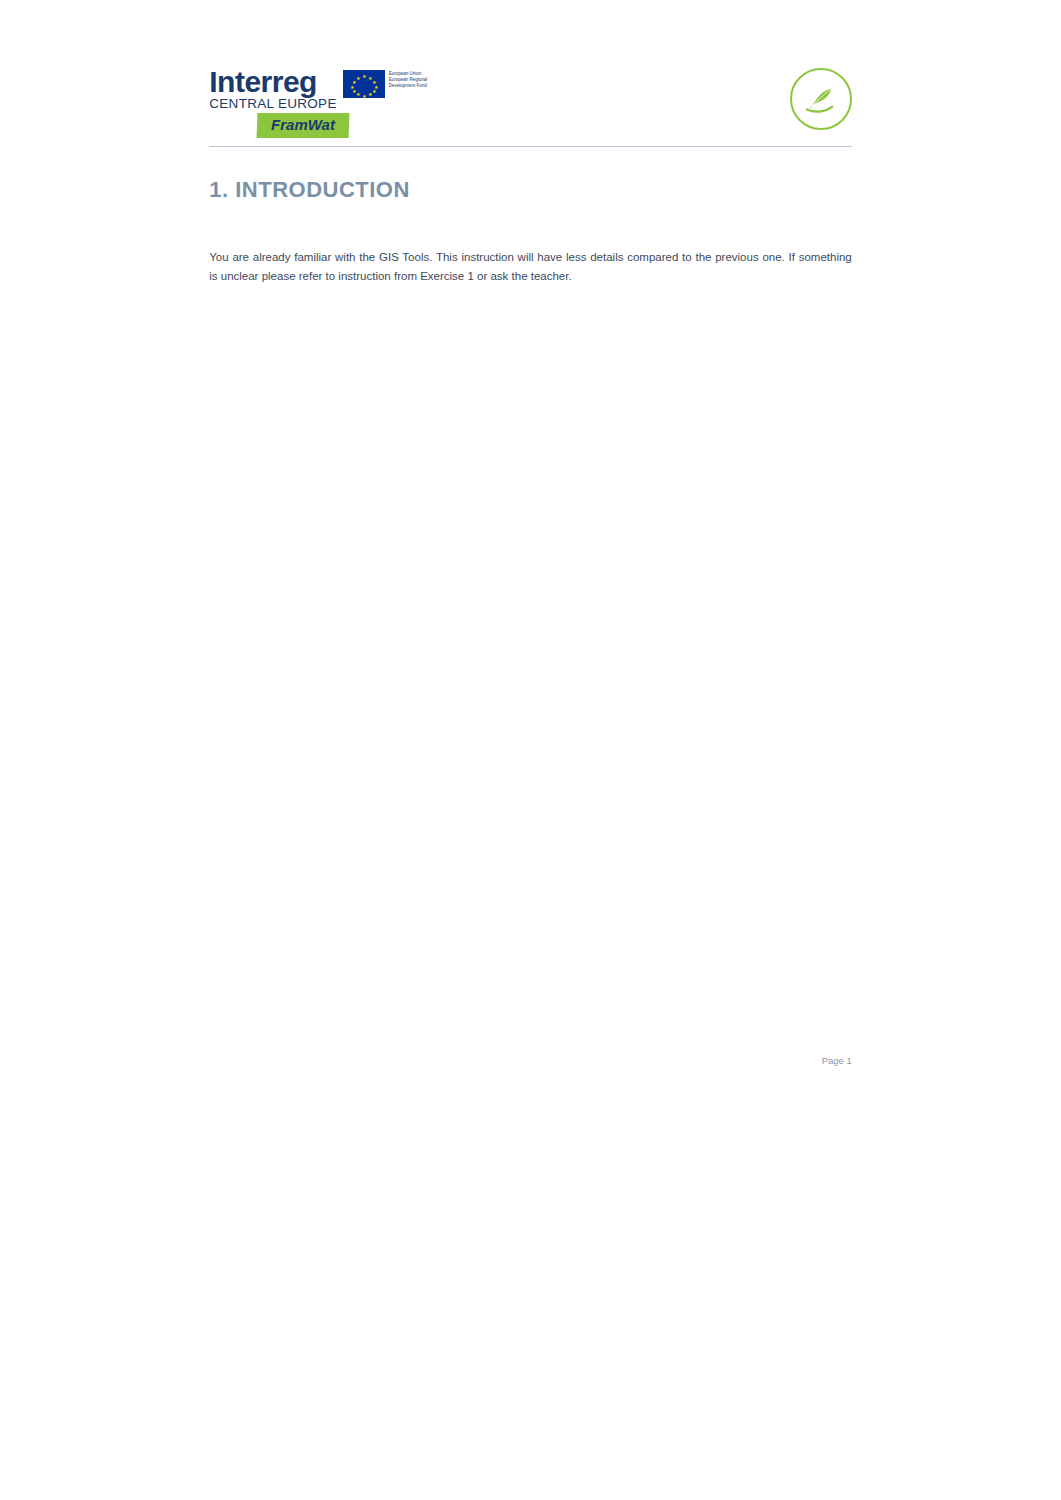Interreg CENTRAL EUROPE
★ ★ ★ ★ ★ ★ ★ ★ ★ ★ ★ ★
European Union
European Regional
Development Fund
FramWat
1. INTRODUCTION
You are already familiar with the GIS Tools. This instruction will have less details compared to the previous one. If something is unclear please refer to instruction from Exercise 1 or ask the teacher.
Page 1